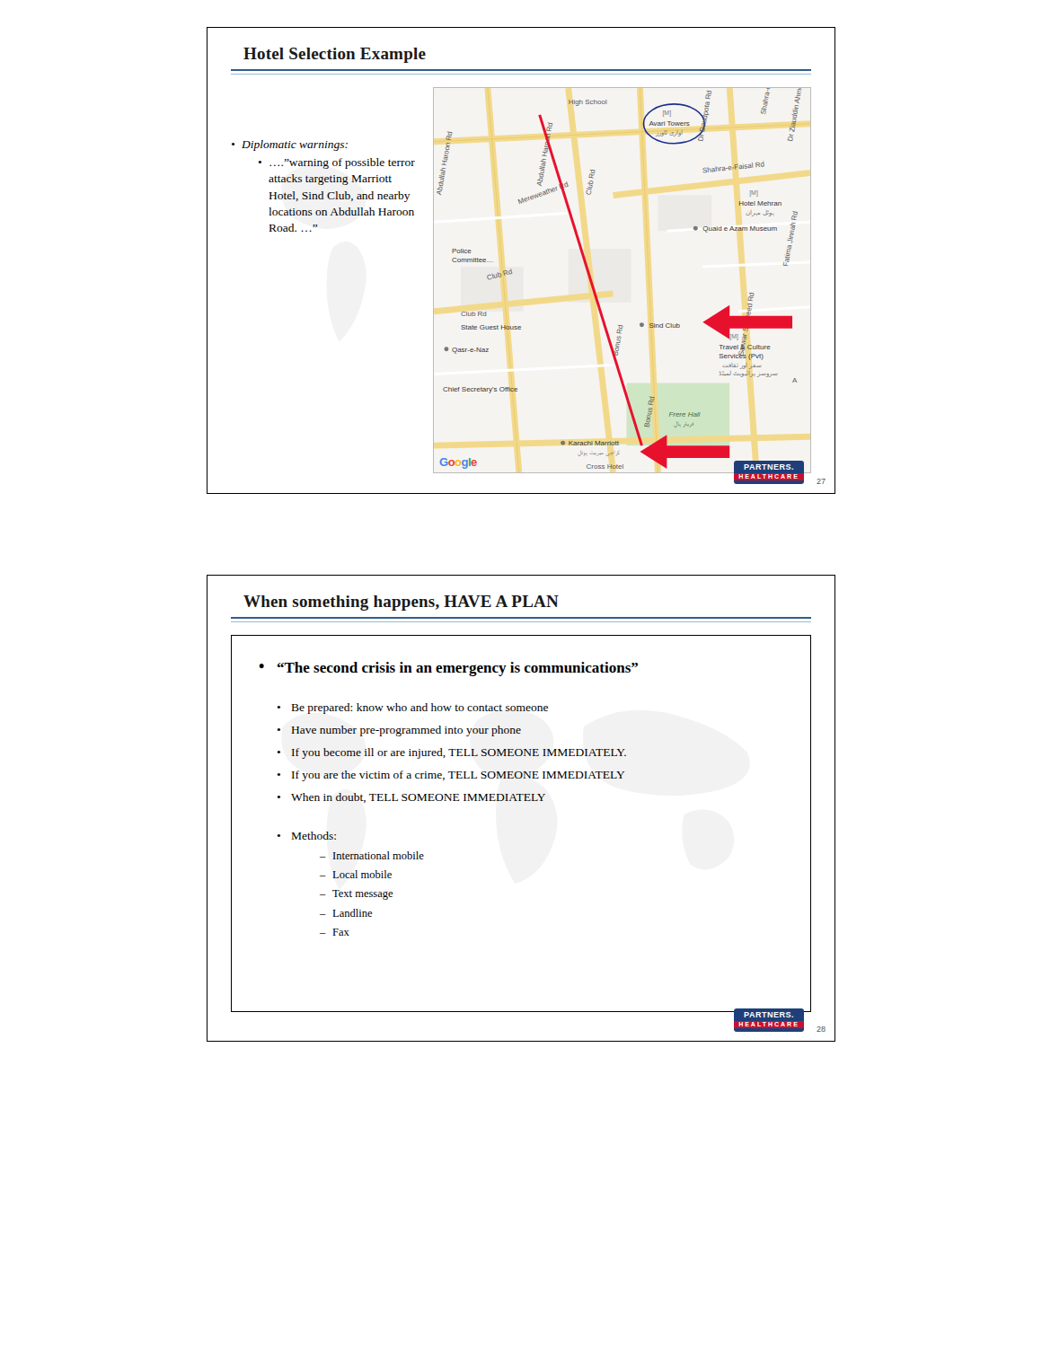Hotel Selection Example
Diplomatic warnings:
….”warning of possible terror attacks targeting Marriott Hotel, Sind Club, and nearby locations on Abdullah Haroon Road. …”
Frere Hall فریئر ہال High School [M] Avari Towers اواری ٹاورز Shahra-e-Faisal Rd [M] Hotel Mehran ہوٹل مہران Quaid e Azam Museum Abdullah Haroon Rd Abdullah Haroon Rd Mereweather Rd Club Rd Club Rd Club Rd Bonus Rd Bonus Rd Sarwar Shaheed Rd Fatima Jinnah Rd Dr Ziauddin Ahmed Rd Shahra-e-Faisal Dr Daudpota Rd Police Committee… State Guest House Qasr-e-Naz Chief Secretary's Office Sind Club [M] Travel & Culture Services (Pvt) سفر اور ثقافت سروسز پرائیویٹ لمیٹڈ Karachi Marriott کراچی میریٹ ہوٹل Cross Hotel A
Google
PARTNERS.HEALTHCARE
27
When something happens, HAVE A PLAN
“The second crisis in an emergency is communications”
Be prepared: know who and how to contact someone
Have number pre-programmed into your phone
If you become ill or are injured, TELL SOMEONE IMMEDIATELY.
If you are the victim of a crime, TELL SOMEONE IMMEDIATELY
When in doubt, TELL SOMEONE IMMEDIATELY
Methods:
International mobile
Local mobile
Text message
Landline
Fax
PARTNERS.HEALTHCARE
28